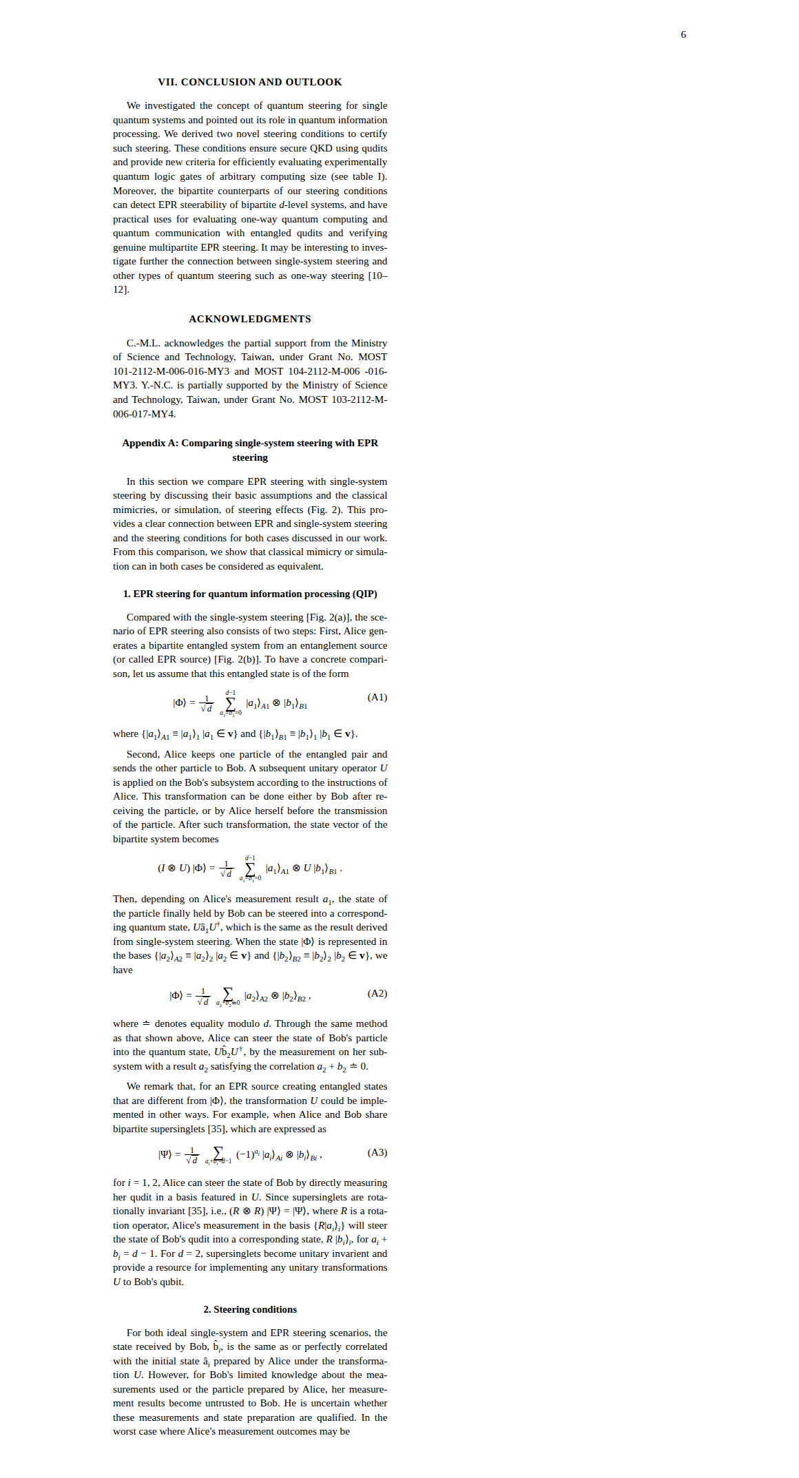6
VII. Conclusion and Outlook
We investigated the concept of quantum steering for single quantum systems and pointed out its role in quantum information processing. We derived two novel steering conditions to certify such steering. These conditions ensure secure QKD using qudits and provide new criteria for efficiently evaluating experimentally quantum logic gates of arbitrary computing size (see table I). Moreover, the bipartite counterparts of our steering conditions can detect EPR steerability of bipartite d-level systems, and have practical uses for evaluating one-way quantum computing and quantum communication with entangled qudits and verifying genuine multipartite EPR steering. It may be interesting to investigate further the connection between single-system steering and other types of quantum steering such as one-way steering [10–12].
Acknowledgments
C.-M.L. acknowledges the partial support from the Ministry of Science and Technology, Taiwan, under Grant No. MOST 101-2112-M-006-016-MY3 and MOST 104-2112-M-006 -016-MY3. Y.-N.C. is partially supported by the Ministry of Science and Technology, Taiwan, under Grant No. MOST 103-2112-M-006-017-MY4.
Appendix A: Comparing single-system steering with EPR steering
In this section we compare EPR steering with single-system steering by discussing their basic assumptions and the classical mimicries, or simulation, of steering effects (Fig. 2). This provides a clear connection between EPR and single-system steering and the steering conditions for both cases discussed in our work. From this comparison, we show that classical mimicry or simulation can in both cases be considered as equivalent.
1. EPR steering for quantum information processing (QIP)
Compared with the single-system steering [Fig. 2(a)], the scenario of EPR steering also consists of two steps: First, Alice generates a bipartite entangled system from an entanglement source (or called EPR source) [Fig. 2(b)]. To have a concrete comparison, let us assume that this entangled state is of the form
(A1) |Φ⟩ = 1√d d−1∑a1=b1=0 |a1⟩A1 ⊗ |b1⟩B1
where {|a1⟩A1 ≡ |a1⟩1 |a1 ∈ v} and {|b1⟩B1 ≡ |b1⟩1 |b1 ∈ v}.
Second, Alice keeps one particle of the entangled pair and sends the other particle to Bob. A subsequent unitary operator U is applied on the Bob's subsystem according to the instructions of Alice. This transformation can be done either by Bob after receiving the particle, or by Alice herself before the transmission of the particle. After such transformation, the state vector of the bipartite system becomes
(I ⊗ U) |Φ⟩ = 1√d d−1∑a1=b1=0 |a1⟩A1 ⊗ U |b1⟩B1 .
Then, depending on Alice's measurement result a1, the state of the particle finally held by Bob can be steered into a corresponding quantum state, Uâ1U†, which is the same as the result derived from single-system steering. When the state |Φ⟩ is represented in the bases {|a2⟩A2 ≡ |a2⟩2 |a2 ∈ v} and {|b2⟩B2 ≡ |b2⟩2 |b2 ∈ v}, we have
(A2) |Φ⟩ = 1√d ∑a2+b2≐0 |a2⟩A2 ⊗ |b2⟩B2 ,
where ≐ denotes equality modulo d. Through the same method as that shown above, Alice can steer the state of Bob's particle into the quantum state, Ub̂2U†, by the measurement on her subsystem with a result a2 satisfying the correlation a2 + b2 ≐ 0.
We remark that, for an EPR source creating entangled states that are different from |Φ⟩, the transformation U could be implemented in other ways. For example, when Alice and Bob share bipartite supersinglets [35], which are expressed as
(A3) |Ψ⟩ = 1√d ∑ai+bi=d−1 (−1)ai |ai⟩Ai ⊗ |bi⟩Bi ,
for i = 1, 2, Alice can steer the state of Bob by directly measuring her qudit in a basis featured in U. Since supersinglets are rotationally invariant [35], i.e., (R ⊗ R) |Ψ⟩ = |Ψ⟩, where R is a rotation operator, Alice's measurement in the basis {R|ai⟩i} will steer the state of Bob's qudit into a corresponding state, R |bi⟩i, for ai + bi = d − 1. For d = 2, supersinglets become unitary invarient and provide a resource for implementing any unitary transformations U to Bob's qubit.
2. Steering conditions
For both ideal single-system and EPR steering scenarios, the state received by Bob, b̂i, is the same as or perfectly correlated with the initial state âi prepared by Alice under the transformation U. However, for Bob's limited knowledge about the measurements used or the particle prepared by Alice, her measurement results become untrusted to Bob. He is uncertain whether these measurements and state preparation are qualified. In the worst case where Alice's measurement outcomes may be